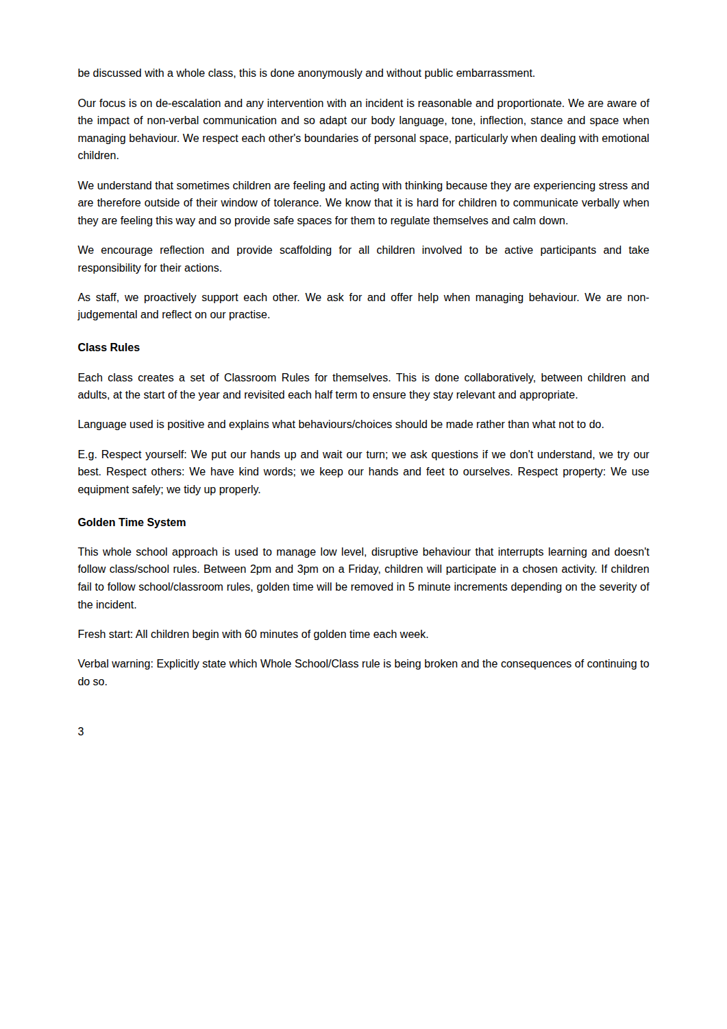be discussed with a whole class, this is done anonymously and without public embarrassment.
Our focus is on de-escalation and any intervention with an incident is reasonable and proportionate. We are aware of the impact of non-verbal communication and so adapt our body language, tone, inflection, stance and space when managing behaviour. We respect each other's boundaries of personal space, particularly when dealing with emotional children.
We understand that sometimes children are feeling and acting with thinking because they are experiencing stress and are therefore outside of their window of tolerance. We know that it is hard for children to communicate verbally when they are feeling this way and so provide safe spaces for them to regulate themselves and calm down.
We encourage reflection and provide scaffolding for all children involved to be active participants and take responsibility for their actions.
As staff, we proactively support each other. We ask for and offer help when managing behaviour. We are non-judgemental and reflect on our practise.
Class Rules
Each class creates a set of Classroom Rules for themselves. This is done collaboratively, between children and adults, at the start of the year and revisited each half term to ensure they stay relevant and appropriate.
Language used is positive and explains what behaviours/choices should be made rather than what not to do.
E.g. Respect yourself: We put our hands up and wait our turn; we ask questions if we don't understand, we try our best. Respect others: We have kind words; we keep our hands and feet to ourselves. Respect property: We use equipment safely; we tidy up properly.
Golden Time System
This whole school approach is used to manage low level, disruptive behaviour that interrupts learning and doesn't follow class/school rules. Between 2pm and 3pm on a Friday, children will participate in a chosen activity. If children fail to follow school/classroom rules, golden time will be removed in 5 minute increments depending on the severity of the incident.
Fresh start: All children begin with 60 minutes of golden time each week.
Verbal warning: Explicitly state which Whole School/Class rule is being broken and the consequences of continuing to do so.
3